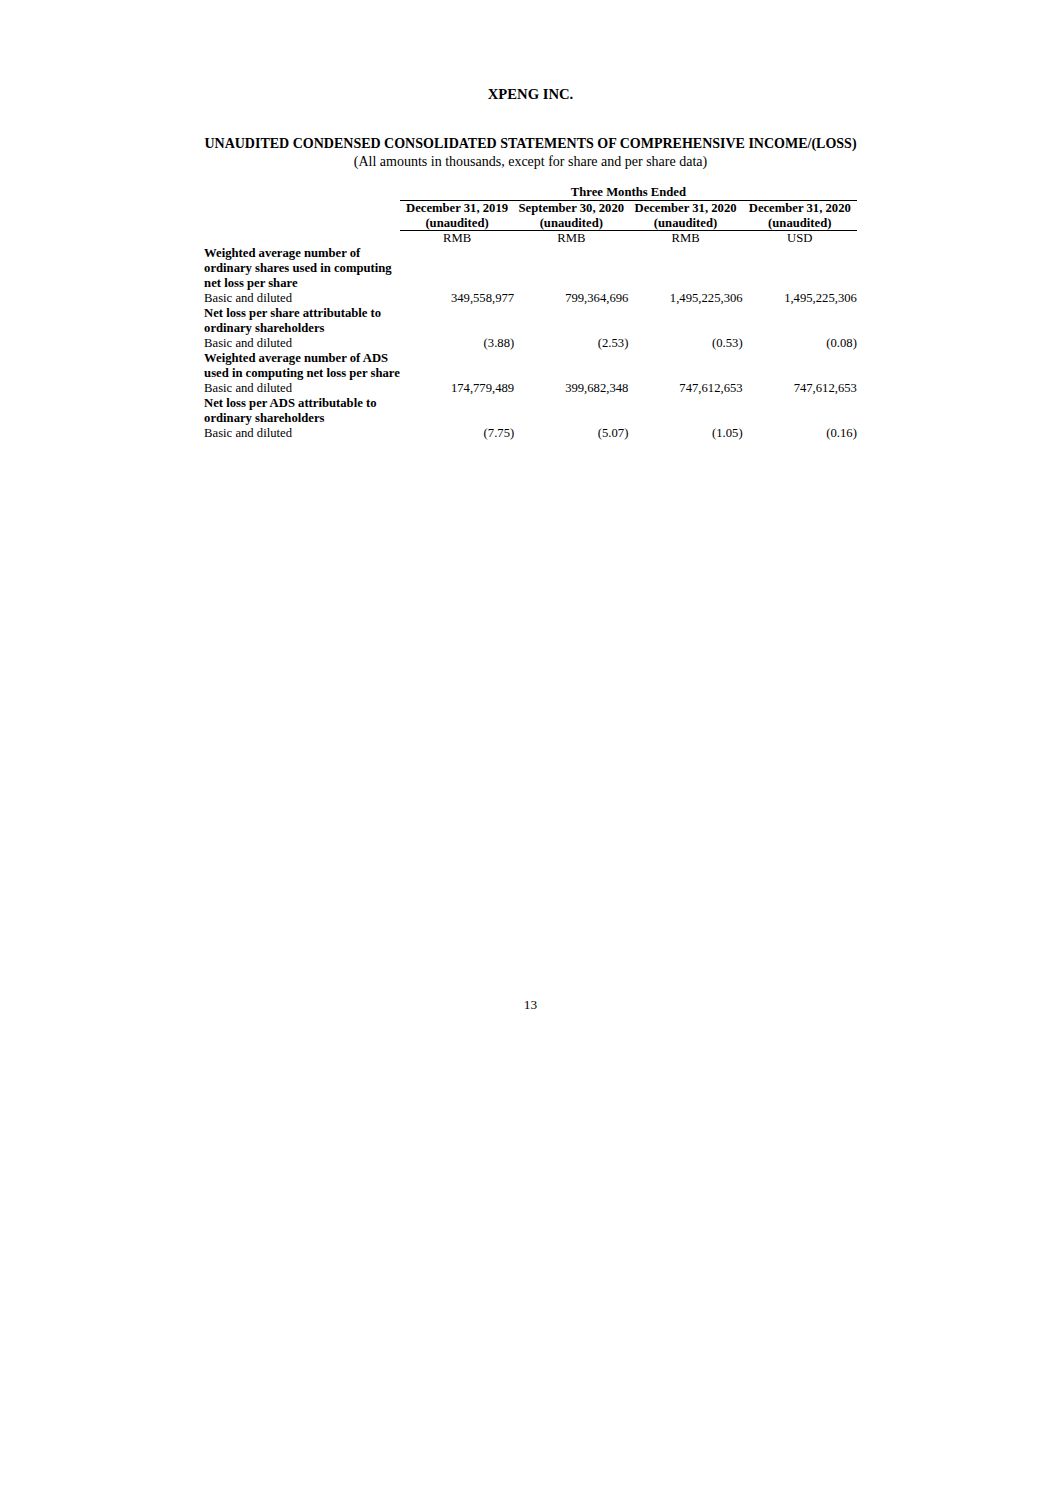XPENG INC.
UNAUDITED CONDENSED CONSOLIDATED STATEMENTS OF COMPREHENSIVE INCOME/(LOSS)
(All amounts in thousands, except for share and per share data)
| | Three Months Ended |
| | December 31, 2019 (unaudited) | September 30, 2020 (unaudited) | December 31, 2020 (unaudited) | December 31, 2020 (unaudited) |
| | RMB | RMB | RMB | USD |
| Weighted average number of ordinary shares used in computing net loss per share | | | | |
| Basic and diluted | 349,558,977 | 799,364,696 | 1,495,225,306 | 1,495,225,306 |
| Net loss per share attributable to ordinary shareholders | | | | |
| Basic and diluted | (3.88) | (2.53) | (0.53) | (0.08) |
| Weighted average number of ADS used in computing net loss per share | | | | |
| Basic and diluted | 174,779,489 | 399,682,348 | 747,612,653 | 747,612,653 |
| Net loss per ADS attributable to ordinary shareholders | | | | |
| Basic and diluted | (7.75) | (5.07) | (1.05) | (0.16) |
13